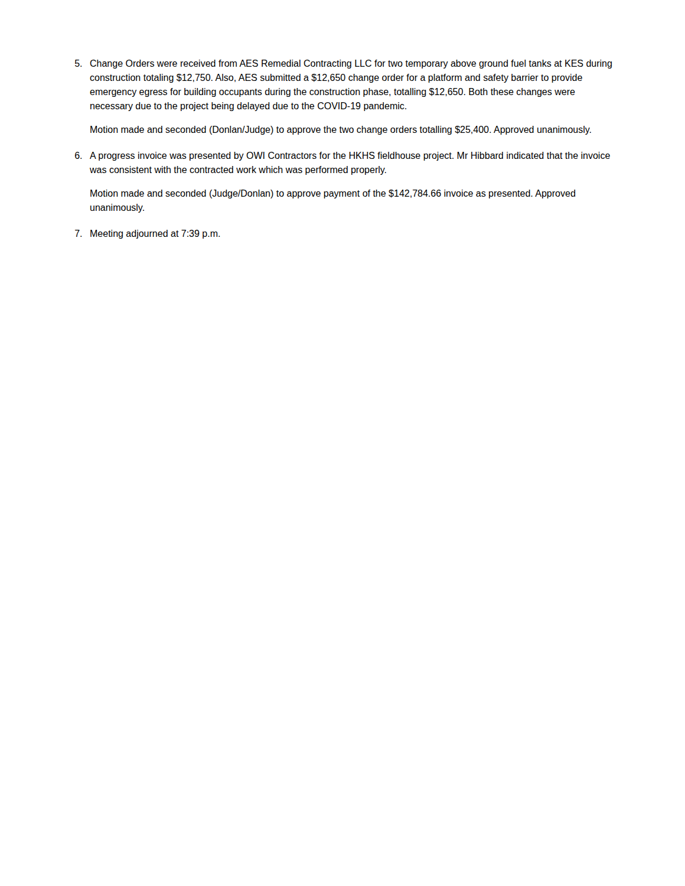Change Orders were received from AES Remedial Contracting LLC for two temporary above ground fuel tanks at KES during construction totaling $12,750. Also, AES submitted a $12,650 change order for a platform and safety barrier to provide emergency egress for building occupants during the construction phase, totalling $12,650. Both these changes were necessary due to the project being delayed due to the COVID-19 pandemic.
Motion made and seconded (Donlan/Judge) to approve the two change orders totalling $25,400. Approved unanimously.
A progress invoice was presented by OWI Contractors for the HKHS fieldhouse project. Mr Hibbard indicated that the invoice was consistent with the contracted work which was performed properly.
Motion made and seconded (Judge/Donlan) to approve payment of the $142,784.66 invoice as presented. Approved unanimously.
Meeting adjourned at 7:39 p.m.